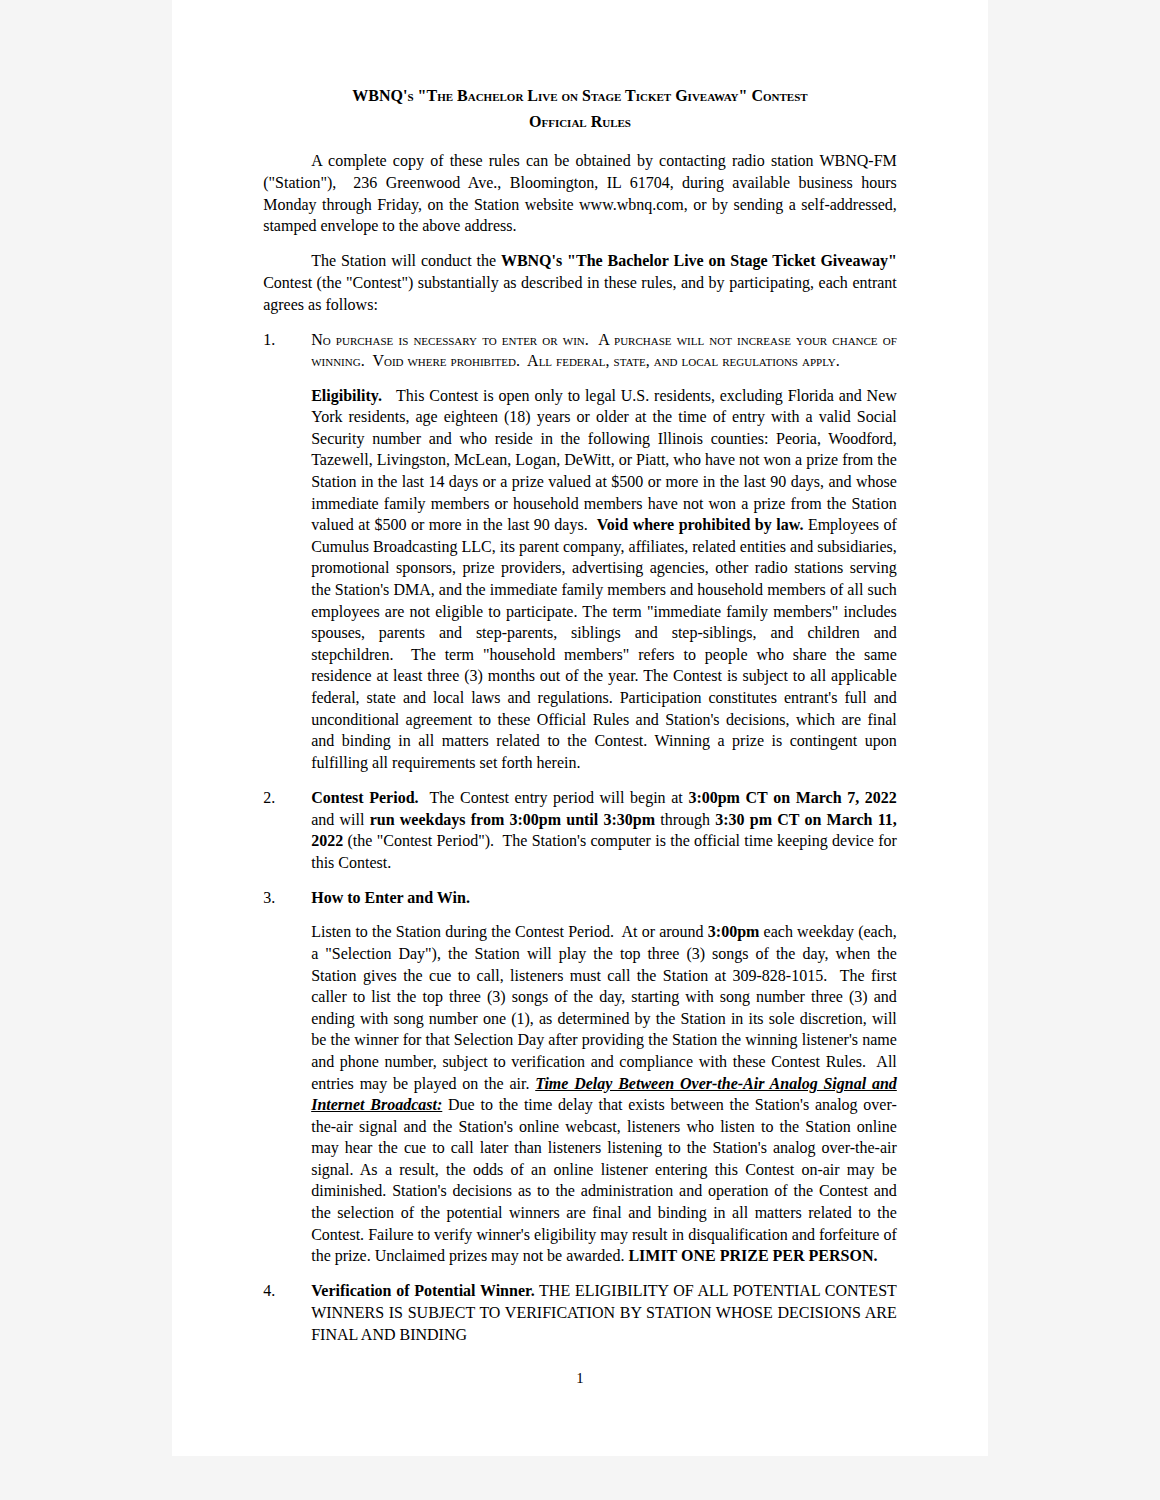WBNQ's "The Bachelor Live on Stage Ticket Giveaway" Contest
Official Rules
A complete copy of these rules can be obtained by contacting radio station WBNQ-FM ("Station"), 236 Greenwood Ave., Bloomington, IL 61704, during available business hours Monday through Friday, on the Station website www.wbnq.com, or by sending a self-addressed, stamped envelope to the above address.
The Station will conduct the WBNQ's "The Bachelor Live on Stage Ticket Giveaway" Contest (the "Contest") substantially as described in these rules, and by participating, each entrant agrees as follows:
No purchase is necessary to enter or win. A purchase will not increase your chance of winning. Void where prohibited. All federal, state, and local regulations apply.
Eligibility. This Contest is open only to legal U.S. residents, excluding Florida and New York residents, age eighteen (18) years or older at the time of entry with a valid Social Security number and who reside in the following Illinois counties: Peoria, Woodford, Tazewell, Livingston, McLean, Logan, DeWitt, or Piatt, who have not won a prize from the Station in the last 14 days or a prize valued at $500 or more in the last 90 days, and whose immediate family members or household members have not won a prize from the Station valued at $500 or more in the last 90 days. Void where prohibited by law. Employees of Cumulus Broadcasting LLC, its parent company, affiliates, related entities and subsidiaries, promotional sponsors, prize providers, advertising agencies, other radio stations serving the Station's DMA, and the immediate family members and household members of all such employees are not eligible to participate. The term "immediate family members" includes spouses, parents and step-parents, siblings and step-siblings, and children and stepchildren. The term "household members" refers to people who share the same residence at least three (3) months out of the year. The Contest is subject to all applicable federal, state and local laws and regulations. Participation constitutes entrant's full and unconditional agreement to these Official Rules and Station's decisions, which are final and binding in all matters related to the Contest. Winning a prize is contingent upon fulfilling all requirements set forth herein.
Contest Period. The Contest entry period will begin at 3:00pm CT on March 7, 2022 and will run weekdays from 3:00pm until 3:30pm through 3:30 pm CT on March 11, 2022 (the "Contest Period"). The Station's computer is the official time keeping device for this Contest.
How to Enter and Win.
Listen to the Station during the Contest Period. At or around 3:00pm each weekday (each, a "Selection Day"), the Station will play the top three (3) songs of the day, when the Station gives the cue to call, listeners must call the Station at 309-828-1015. The first caller to list the top three (3) songs of the day, starting with song number three (3) and ending with song number one (1), as determined by the Station in its sole discretion, will be the winner for that Selection Day after providing the Station the winning listener's name and phone number, subject to verification and compliance with these Contest Rules. All entries may be played on the air. Time Delay Between Over-the-Air Analog Signal and Internet Broadcast: Due to the time delay that exists between the Station's analog over-the-air signal and the Station's online webcast, listeners who listen to the Station online may hear the cue to call later than listeners listening to the Station's analog over-the-air signal. As a result, the odds of an online listener entering this Contest on-air may be diminished. Station's decisions as to the administration and operation of the Contest and the selection of the potential winners are final and binding in all matters related to the Contest. Failure to verify winner's eligibility may result in disqualification and forfeiture of the prize. Unclaimed prizes may not be awarded. LIMIT ONE PRIZE PER PERSON.
Verification of Potential Winner. THE ELIGIBILITY OF ALL POTENTIAL CONTEST WINNERS IS SUBJECT TO VERIFICATION BY STATION WHOSE DECISIONS ARE FINAL AND BINDING
1